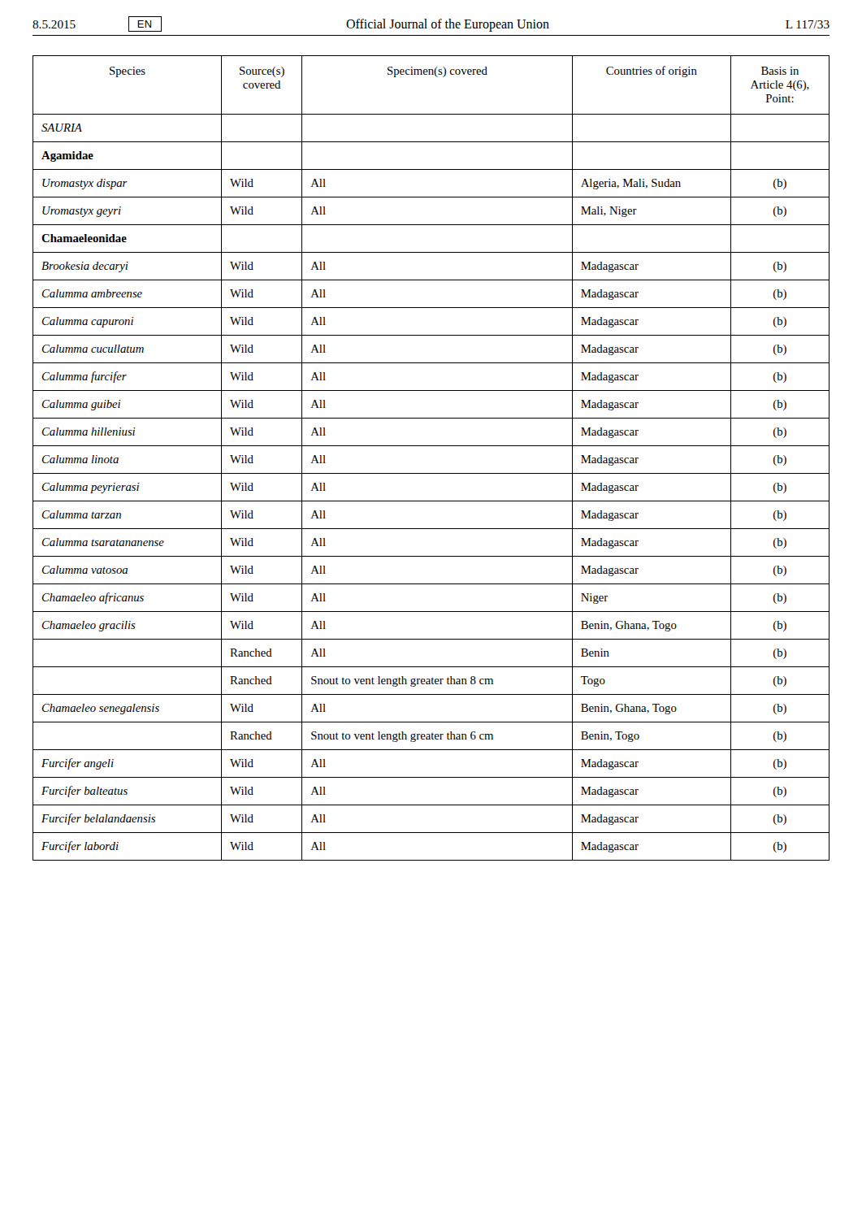8.5.2015
EN
Official Journal of the European Union
L 117/33
| Species | Source(s) covered | Specimen(s) covered | Countries of origin | Basis in Article 4(6), Point: |
| --- | --- | --- | --- | --- |
| SAURIA | | | | |
| Agamidae | | | | |
| Uromastyx dispar | Wild | All | Algeria, Mali, Sudan | (b) |
| Uromastyx geyri | Wild | All | Mali, Niger | (b) |
| Chamaeleonidae | | | | |
| Brookesia decaryi | Wild | All | Madagascar | (b) |
| Calumma ambreense | Wild | All | Madagascar | (b) |
| Calumma capuroni | Wild | All | Madagascar | (b) |
| Calumma cucullatum | Wild | All | Madagascar | (b) |
| Calumma furcifer | Wild | All | Madagascar | (b) |
| Calumma guibei | Wild | All | Madagascar | (b) |
| Calumma hilleniusi | Wild | All | Madagascar | (b) |
| Calumma linota | Wild | All | Madagascar | (b) |
| Calumma peyrierasi | Wild | All | Madagascar | (b) |
| Calumma tarzan | Wild | All | Madagascar | (b) |
| Calumma tsaratananense | Wild | All | Madagascar | (b) |
| Calumma vatosoa | Wild | All | Madagascar | (b) |
| Chamaeleo africanus | Wild | All | Niger | (b) |
| Chamaeleo gracilis | Wild | All | Benin, Ghana, Togo | (b) |
| | Ranched | All | Benin | (b) |
| | Ranched | Snout to vent length greater than 8 cm | Togo | (b) |
| Chamaeleo senegalensis | Wild | All | Benin, Ghana, Togo | (b) |
| | Ranched | Snout to vent length greater than 6 cm | Benin, Togo | (b) |
| Furcifer angeli | Wild | All | Madagascar | (b) |
| Furcifer balteatus | Wild | All | Madagascar | (b) |
| Furcifer belalandaensis | Wild | All | Madagascar | (b) |
| Furcifer labordi | Wild | All | Madagascar | (b) |